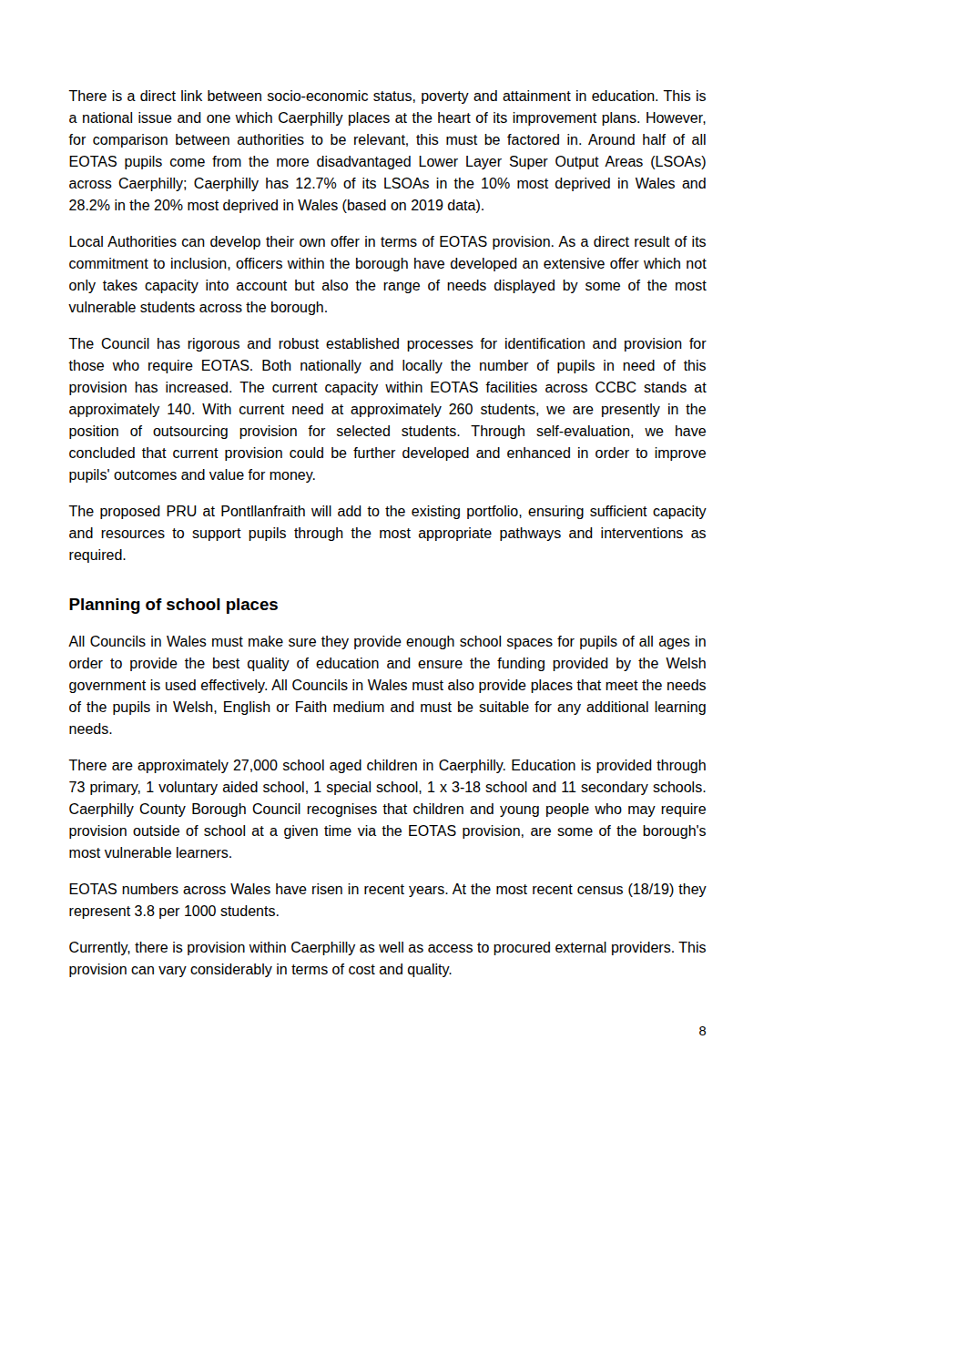There is a direct link between socio-economic status, poverty and attainment in education. This is a national issue and one which Caerphilly places at the heart of its improvement plans. However, for comparison between authorities to be relevant, this must be factored in. Around half of all EOTAS pupils come from the more disadvantaged Lower Layer Super Output Areas (LSOAs) across Caerphilly; Caerphilly has 12.7% of its LSOAs in the 10% most deprived in Wales and 28.2% in the 20% most deprived in Wales (based on 2019 data).
Local Authorities can develop their own offer in terms of EOTAS provision. As a direct result of its commitment to inclusion, officers within the borough have developed an extensive offer which not only takes capacity into account but also the range of needs displayed by some of the most vulnerable students across the borough.
The Council has rigorous and robust established processes for identification and provision for those who require EOTAS. Both nationally and locally the number of pupils in need of this provision has increased. The current capacity within EOTAS facilities across CCBC stands at approximately 140. With current need at approximately 260 students, we are presently in the position of outsourcing provision for selected students. Through self-evaluation, we have concluded that current provision could be further developed and enhanced in order to improve pupils' outcomes and value for money.
The proposed PRU at Pontllanfraith will add to the existing portfolio, ensuring sufficient capacity and resources to support pupils through the most appropriate pathways and interventions as required.
Planning of school places
All Councils in Wales must make sure they provide enough school spaces for pupils of all ages in order to provide the best quality of education and ensure the funding provided by the Welsh government is used effectively. All Councils in Wales must also provide places that meet the needs of the pupils in Welsh, English or Faith medium and must be suitable for any additional learning needs.
There are approximately 27,000 school aged children in Caerphilly. Education is provided through 73 primary, 1 voluntary aided school, 1 special school, 1 x 3-18 school and 11 secondary schools. Caerphilly County Borough Council recognises that children and young people who may require provision outside of school at a given time via the EOTAS provision, are some of the borough's most vulnerable learners.
EOTAS numbers across Wales have risen in recent years. At the most recent census (18/19) they represent 3.8 per 1000 students.
Currently, there is provision within Caerphilly as well as access to procured external providers. This provision can vary considerably in terms of cost and quality.
8